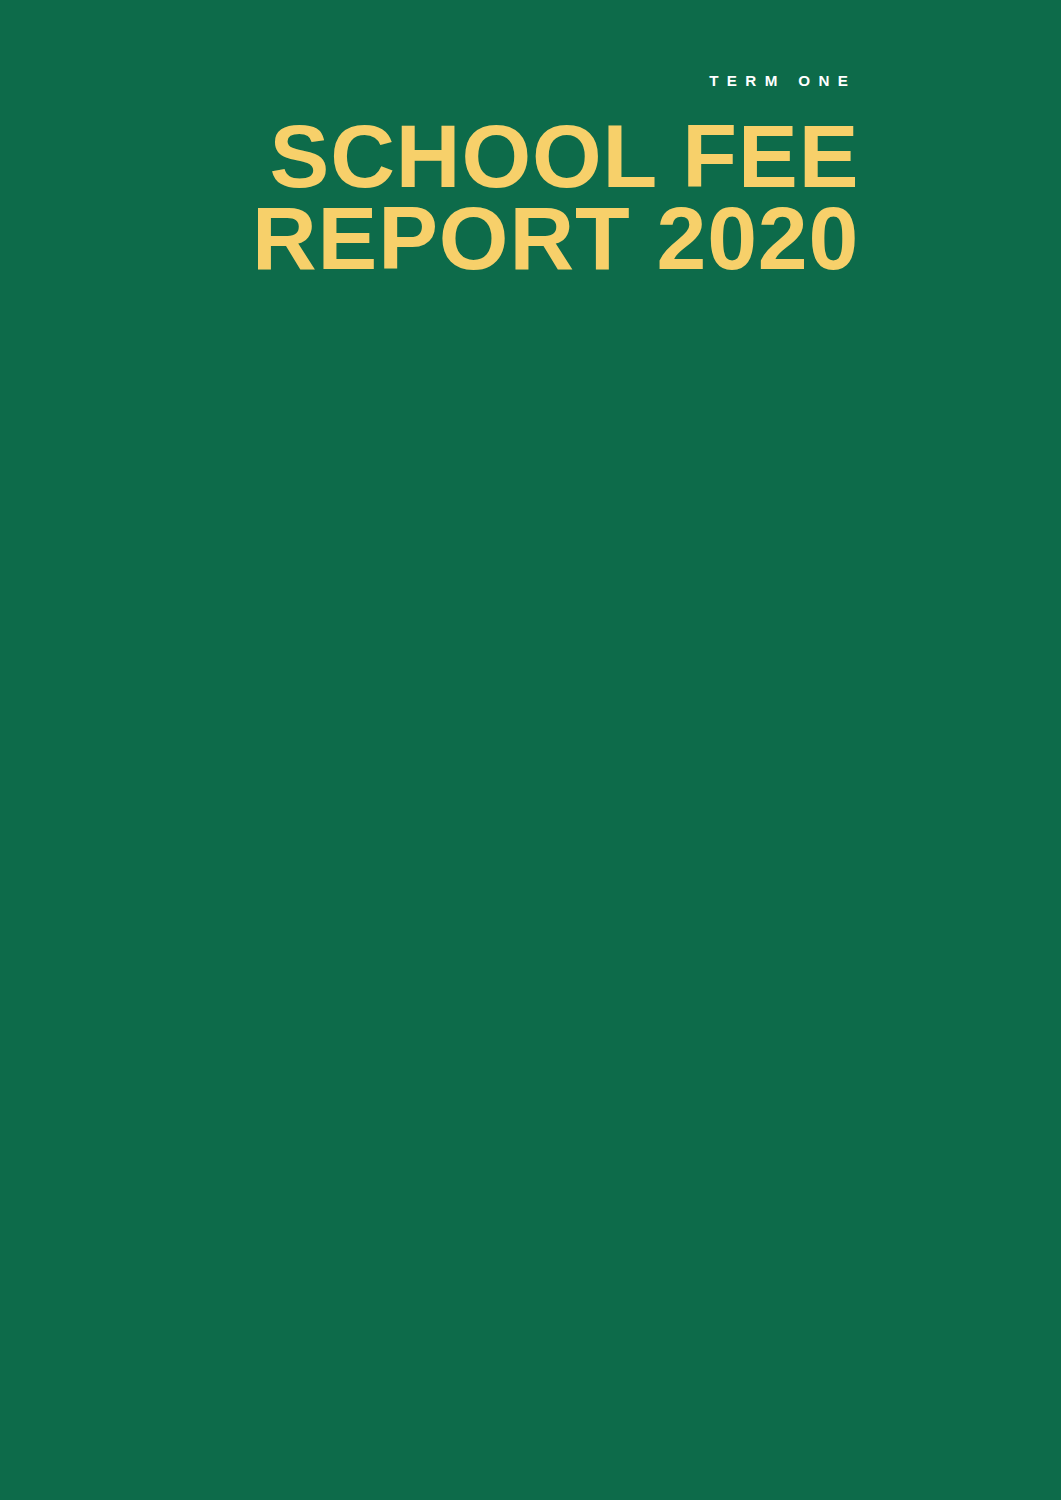Term One
School Fee Report 2020